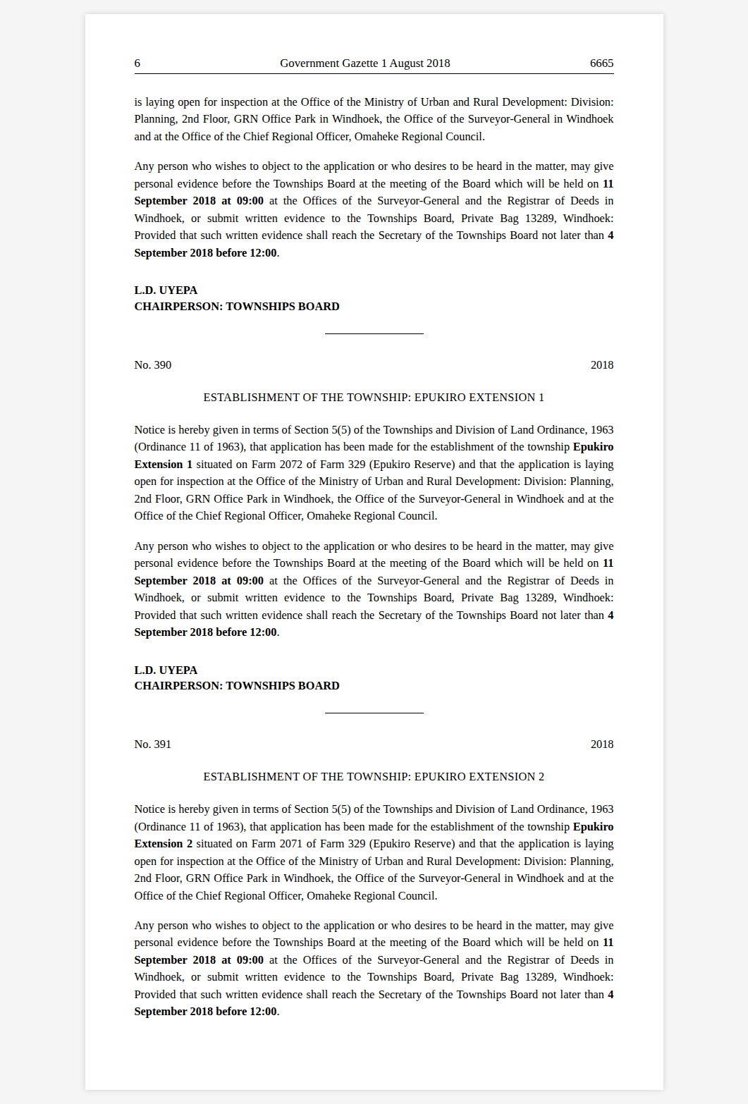6 Government Gazette 1 August 2018 6665
is laying open for inspection at the Office of the Ministry of Urban and Rural Development: Division: Planning, 2nd Floor, GRN Office Park in Windhoek, the Office of the Surveyor-General in Windhoek and at the Office of the Chief Regional Officer, Omaheke Regional Council.
Any person who wishes to object to the application or who desires to be heard in the matter, may give personal evidence before the Townships Board at the meeting of the Board which will be held on 11 September 2018 at 09:00 at the Offices of the Surveyor-General and the Registrar of Deeds in Windhoek, or submit written evidence to the Townships Board, Private Bag 13289, Windhoek: Provided that such written evidence shall reach the Secretary of the Townships Board not later than 4 September 2018 before 12:00.
L.D. UYEPA
CHAIRPERSON: TOWNSHIPS BOARD
No. 390 2018
ESTABLISHMENT OF THE TOWNSHIP: EPUKIRO EXTENSION 1
Notice is hereby given in terms of Section 5(5) of the Townships and Division of Land Ordinance, 1963 (Ordinance 11 of 1963), that application has been made for the establishment of the township Epukiro Extension 1 situated on Farm 2072 of Farm 329 (Epukiro Reserve) and that the application is laying open for inspection at the Office of the Ministry of Urban and Rural Development: Division: Planning, 2nd Floor, GRN Office Park in Windhoek, the Office of the Surveyor-General in Windhoek and at the Office of the Chief Regional Officer, Omaheke Regional Council.
Any person who wishes to object to the application or who desires to be heard in the matter, may give personal evidence before the Townships Board at the meeting of the Board which will be held on 11 September 2018 at 09:00 at the Offices of the Surveyor-General and the Registrar of Deeds in Windhoek, or submit written evidence to the Townships Board, Private Bag 13289, Windhoek: Provided that such written evidence shall reach the Secretary of the Townships Board not later than 4 September 2018 before 12:00.
L.D. UYEPA
CHAIRPERSON: TOWNSHIPS BOARD
No. 391 2018
ESTABLISHMENT OF THE TOWNSHIP: EPUKIRO EXTENSION 2
Notice is hereby given in terms of Section 5(5) of the Townships and Division of Land Ordinance, 1963 (Ordinance 11 of 1963), that application has been made for the establishment of the township Epukiro Extension 2 situated on Farm 2071 of Farm 329 (Epukiro Reserve) and that the application is laying open for inspection at the Office of the Ministry of Urban and Rural Development: Division: Planning, 2nd Floor, GRN Office Park in Windhoek, the Office of the Surveyor-General in Windhoek and at the Office of the Chief Regional Officer, Omaheke Regional Council.
Any person who wishes to object to the application or who desires to be heard in the matter, may give personal evidence before the Townships Board at the meeting of the Board which will be held on 11 September 2018 at 09:00 at the Offices of the Surveyor-General and the Registrar of Deeds in Windhoek, or submit written evidence to the Townships Board, Private Bag 13289, Windhoek: Provided that such written evidence shall reach the Secretary of the Townships Board not later than 4 September 2018 before 12:00.